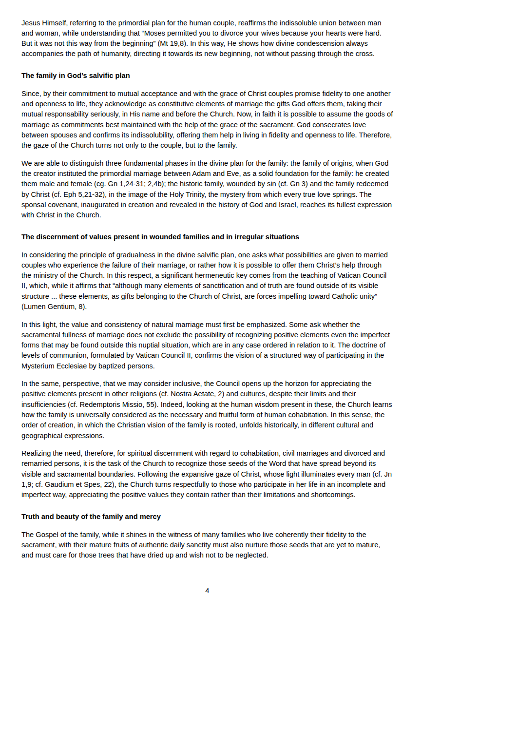Jesus Himself, referring to the primordial plan for the human couple, reaffirms the indissoluble union between man and woman, while understanding that “Moses permitted you to divorce your wives because your hearts were hard. But it was not this way from the beginning” (Mt 19,8). In this way, He shows how divine condescension always accompanies the path of humanity, directing it towards its new beginning, not without passing through the cross.
The family in God’s salvific plan
Since, by their commitment to mutual acceptance and with the grace of Christ couples promise fidelity to one another and openness to life, they acknowledge as constitutive elements of marriage the gifts God offers them, taking their mutual responsability seriously, in His name and before the Church. Now, in faith it is possible to assume the goods of marriage as commitments best maintained with the help of the grace of the sacrament. God consecrates love between spouses and confirms its indissolubility, offering them help in living in fidelity and openness to life. Therefore, the gaze of the Church turns not only to the couple, but to the family.
We are able to distinguish three fundamental phases in the divine plan for the family: the family of origins, when God the creator instituted the primordial marriage between Adam and Eve, as a solid foundation for the family: he created them male and female (cg. Gn 1,24-31; 2,4b); the historic family, wounded by sin (cf. Gn 3) and the family redeemed by Christ (cf. Eph 5,21-32), in the image of the Holy Trinity, the mystery from which every true love springs. The sponsal covenant, inaugurated in creation and revealed in the history of God and Israel, reaches its fullest expression with Christ in the Church.
The discernment of values present in wounded families and in irregular situations
In considering the principle of gradualness in the divine salvific plan, one asks what possibilities are given to married couples who experience the failure of their marriage, or rather how it is possible to offer them Christ’s help through the ministry of the Church. In this respect, a significant hermeneutic key comes from the teaching of Vatican Council II, which, while it affirms that “although many elements of sanctification and of truth are found outside of its visible structure ... these elements, as gifts belonging to the Church of Christ, are forces impelling toward Catholic unity” (Lumen Gentium, 8).
In this light, the value and consistency of natural marriage must first be emphasized. Some ask whether the sacramental fullness of marriage does not exclude the possibility of recognizing positive elements even the imperfect forms that may be found outside this nuptial situation, which are in any case ordered in relation to it. The doctrine of levels of communion, formulated by Vatican Council II, confirms the vision of a structured way of participating in the Mysterium Ecclesiae by baptized persons.
In the same, perspective, that we may consider inclusive, the Council opens up the horizon for appreciating the positive elements present in other religions (cf. Nostra Aetate, 2) and cultures, despite their limits and their insufficiencies (cf. Redemptoris Missio, 55). Indeed, looking at the human wisdom present in these, the Church learns how the family is universally considered as the necessary and fruitful form of human cohabitation. In this sense, the order of creation, in which the Christian vision of the family is rooted, unfolds historically, in different cultural and geographical expressions.
Realizing the need, therefore, for spiritual discernment with regard to cohabitation, civil marriages and divorced and remarried persons, it is the task of the Church to recognize those seeds of the Word that have spread beyond its visible and sacramental boundaries. Following the expansive gaze of Christ, whose light illuminates every man (cf. Jn 1,9; cf. Gaudium et Spes, 22), the Church turns respectfully to those who participate in her life in an incomplete and imperfect way, appreciating the positive values they contain rather than their limitations and shortcomings.
Truth and beauty of the family and mercy
The Gospel of the family, while it shines in the witness of many families who live coherently their fidelity to the sacrament, with their mature fruits of authentic daily sanctity must also nurture those seeds that are yet to mature, and must care for those trees that have dried up and wish not to be neglected.
4